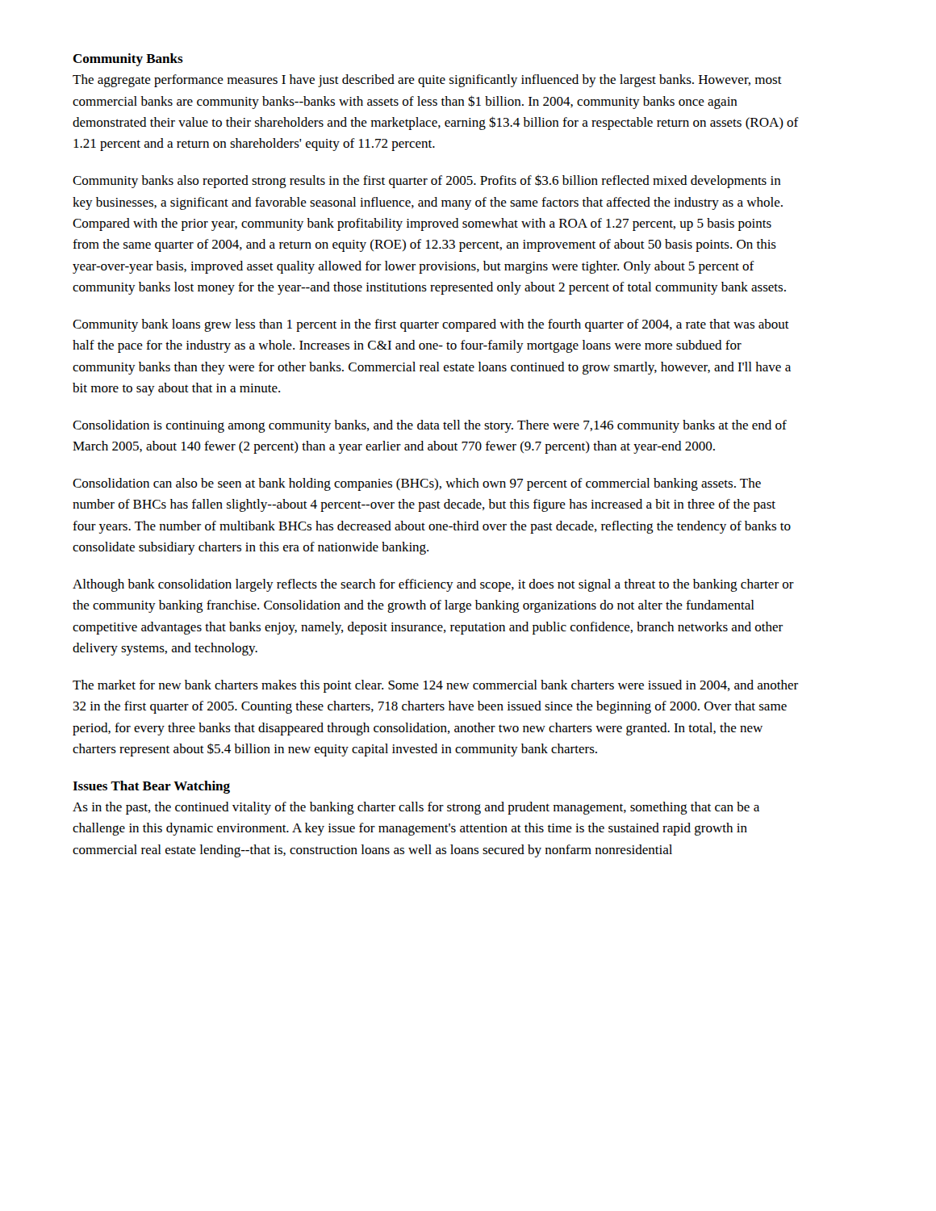Community Banks
The aggregate performance measures I have just described are quite significantly influenced by the largest banks. However, most commercial banks are community banks--banks with assets of less than $1 billion. In 2004, community banks once again demonstrated their value to their shareholders and the marketplace, earning $13.4 billion for a respectable return on assets (ROA) of 1.21 percent and a return on shareholders' equity of 11.72 percent.
Community banks also reported strong results in the first quarter of 2005. Profits of $3.6 billion reflected mixed developments in key businesses, a significant and favorable seasonal influence, and many of the same factors that affected the industry as a whole. Compared with the prior year, community bank profitability improved somewhat with a ROA of 1.27 percent, up 5 basis points from the same quarter of 2004, and a return on equity (ROE) of 12.33 percent, an improvement of about 50 basis points. On this year-over-year basis, improved asset quality allowed for lower provisions, but margins were tighter. Only about 5 percent of community banks lost money for the year--and those institutions represented only about 2 percent of total community bank assets.
Community bank loans grew less than 1 percent in the first quarter compared with the fourth quarter of 2004, a rate that was about half the pace for the industry as a whole. Increases in C&I and one- to four-family mortgage loans were more subdued for community banks than they were for other banks. Commercial real estate loans continued to grow smartly, however, and I'll have a bit more to say about that in a minute.
Consolidation is continuing among community banks, and the data tell the story. There were 7,146 community banks at the end of March 2005, about 140 fewer (2 percent) than a year earlier and about 770 fewer (9.7 percent) than at year-end 2000.
Consolidation can also be seen at bank holding companies (BHCs), which own 97 percent of commercial banking assets. The number of BHCs has fallen slightly--about 4 percent--over the past decade, but this figure has increased a bit in three of the past four years. The number of multibank BHCs has decreased about one-third over the past decade, reflecting the tendency of banks to consolidate subsidiary charters in this era of nationwide banking.
Although bank consolidation largely reflects the search for efficiency and scope, it does not signal a threat to the banking charter or the community banking franchise. Consolidation and the growth of large banking organizations do not alter the fundamental competitive advantages that banks enjoy, namely, deposit insurance, reputation and public confidence, branch networks and other delivery systems, and technology.
The market for new bank charters makes this point clear. Some 124 new commercial bank charters were issued in 2004, and another 32 in the first quarter of 2005. Counting these charters, 718 charters have been issued since the beginning of 2000. Over that same period, for every three banks that disappeared through consolidation, another two new charters were granted. In total, the new charters represent about $5.4 billion in new equity capital invested in community bank charters.
Issues That Bear Watching
As in the past, the continued vitality of the banking charter calls for strong and prudent management, something that can be a challenge in this dynamic environment. A key issue for management's attention at this time is the sustained rapid growth in commercial real estate lending--that is, construction loans as well as loans secured by nonfarm nonresidential